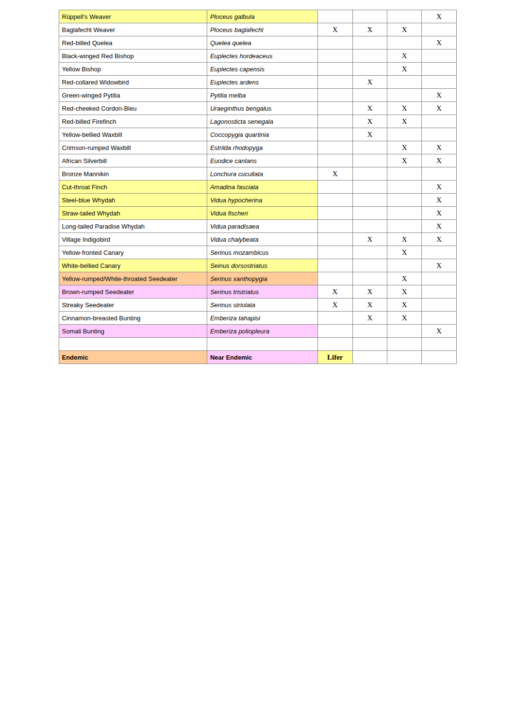| Rüppell's Weaver | Ploceus galbula | | | | X |
| Baglafecht Weaver | Ploceus baglafecht | X | X | X | |
| Red-billed Quelea | Quelea quelea | | | | X |
| Black-winged Red Bishop | Euplectes hordeaceus | | | X | |
| Yellow Bishop | Euplectes capensis | | | X | |
| Red-collared Widowbird | Euplectes ardens | | X | | |
| Green-winged Pytilia | Pytilia melba | | | | X |
| Red-cheeked Cordon-Bleu | Uraeginthus bengalus | | X | X | X |
| Red-billed Firefinch | Lagonosticta senegala | | X | X | |
| Yellow-bellied Waxbill | Coccopygia quartinia | | X | | |
| Crimson-rumped Waxbill | Estrilda rhodopyga | | | X | X |
| African Silverbill | Euodice cantans | | | X | X |
| Bronze Mannikin | Lonchura cucullata | X | | | |
| Cut-throat Finch | Amadina fasciata | | | | X |
| Steel-blue Whydah | Vidua hypocherina | | | | X |
| Straw-tailed Whydah | Vidua fischeri | | | | X |
| Long-tailed Paradise Whydah | Vidua paradisaea | | | | X |
| Village Indigobird | Vidua chalybeata | | X | X | X |
| Yellow-fronted Canary | Serinus mozambicus | | | X | |
| White-bellied Canary | Seinus dorsostriatus | | | | X |
| Yellow-rumped/White-throated Seedeater | Serinus xanthopygia | | | X | |
| Brown-rumped Seedeater | Serinus tristriatus | X | X | X | |
| Streaky Seedeater | Serinus striolata | X | X | X | |
| Cinnamon-breasted Bunting | Emberiza tahapisi | | X | X | |
| Somali Bunting | Emberiza poliopleura | | | | X |
| Endemic | Near Endemic | Lifer | | | |